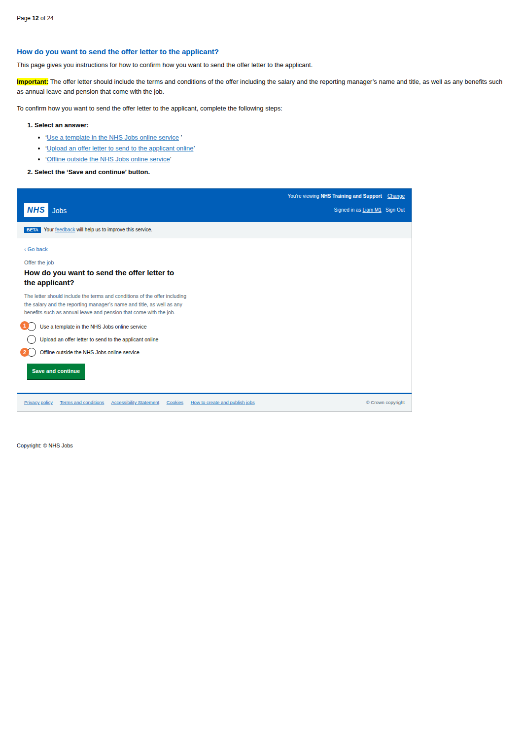Page 12 of 24
How do you want to send the offer letter to the applicant?
This page gives you instructions for how to confirm how you want to send the offer letter to the applicant.
Important: The offer letter should include the terms and conditions of the offer including the salary and the reporting manager’s name and title, as well as any benefits such as annual leave and pension that come with the job.
To confirm how you want to send the offer letter to the applicant, complete the following steps:
Select an answer:
‘Use a template in the NHS Jobs online service ’
‘Upload an offer letter to send to the applicant online’
‘Offline outside the NHS Jobs online service’
Select the ‘Save and continue’ button.
You’re viewing NHS Training and Support Change
NHS Jobs
Signed in as Liam M1 Sign Out
BETAYour feedback will help us to improve this service.
‹ Go back
Offer the job
How do you want to send the offer letter to the applicant?
The letter should include the terms and conditions of the offer including the salary and the reporting manager’s name and title, as well as any benefits such as annual leave and pension that come with the job.
1 2
Use a template in the NHS Jobs online service
Upload an offer letter to send to the applicant online
Offline outside the NHS Jobs online service
Save and continue
Privacy policy Terms and conditions Accessibility Statement Cookies How to create and publish jobs
© Crown copyright
Copyright: © NHS Jobs